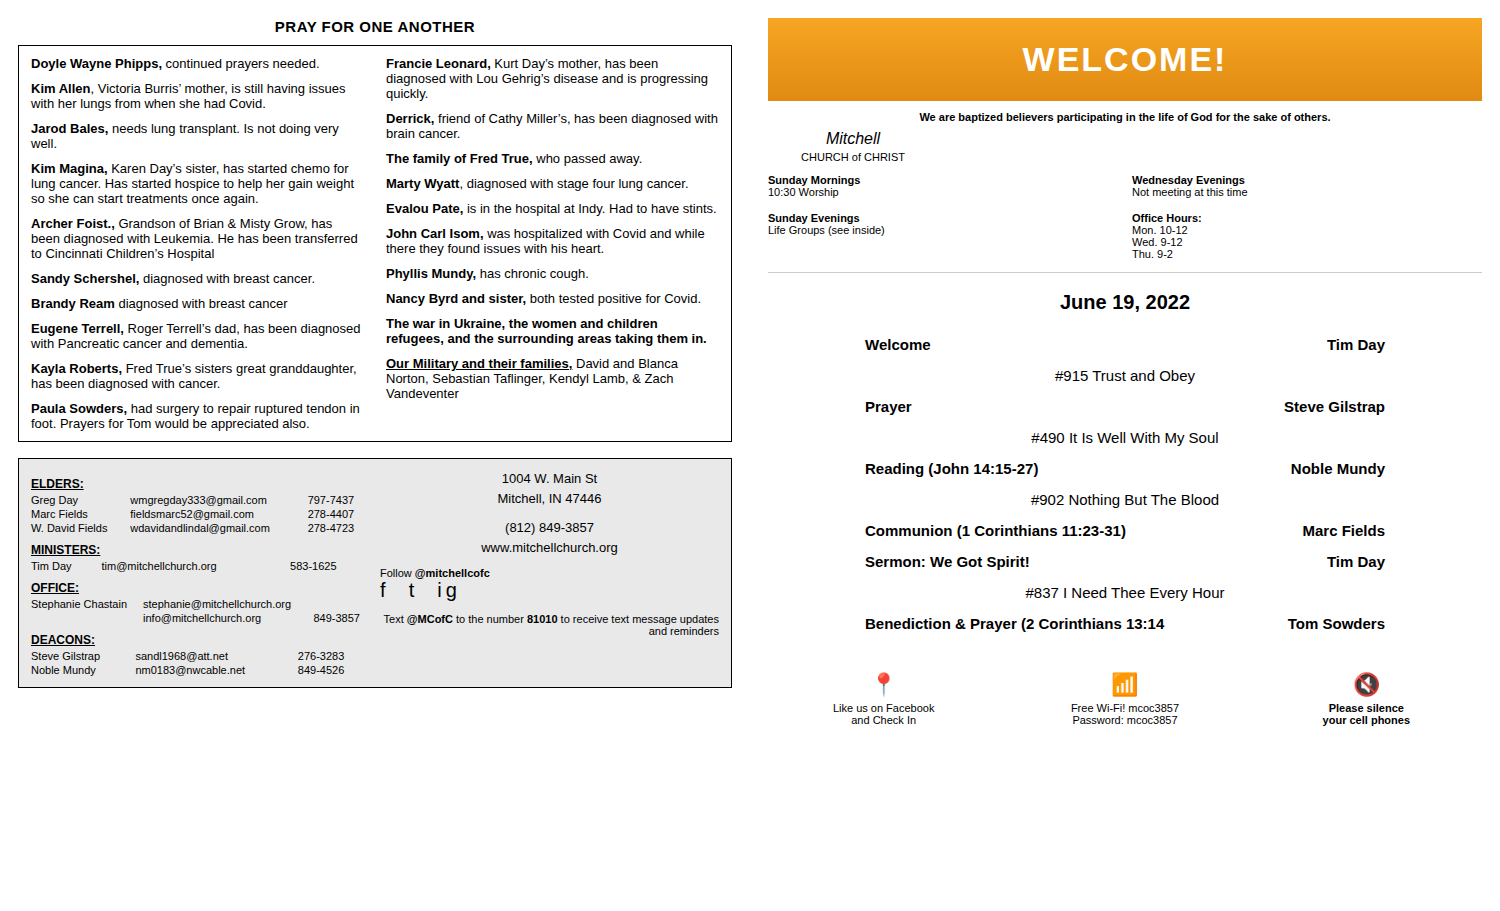PRAY FOR ONE ANOTHER
Doyle Wayne Phipps, continued prayers needed.
Kim Allen, Victoria Burris’ mother, is still having issues with her lungs from when she had Covid.
Jarod Bales, needs lung transplant. Is not doing very well.
Kim Magina, Karen Day’s sister, has started chemo for lung cancer. Has started hospice to help her gain weight so she can start treatments once again.
Archer Foist., Grandson of Brian & Misty Grow, has been diagnosed with Leukemia. He has been transferred to Cincinnati Children’s Hospital
Sandy Schershel, diagnosed with breast cancer.
Brandy Ream diagnosed with breast cancer
Eugene Terrell, Roger Terrell’s dad, has been diagnosed with Pancreatic cancer and dementia.
Kayla Roberts, Fred True’s sisters great granddaughter, has been diagnosed with cancer.
Paula Sowders, had surgery to repair ruptured tendon in foot. Prayers for Tom would be appreciated also.
Francie Leonard, Kurt Day’s mother, has been diagnosed with Lou Gehrig’s disease and is progressing quickly.
Derrick, friend of Cathy Miller’s, has been diagnosed with brain cancer.
The family of Fred True, who passed away.
Marty Wyatt, diagnosed with stage four lung cancer.
Evalou Pate, is in the hospital at Indy. Had to have stints.
John Carl Isom, was hospitalized with Covid and while there they found issues with his heart.
Phyllis Mundy, has chronic cough.
Nancy Byrd and sister, both tested positive for Covid.
The war in Ukraine, the women and children refugees, and the surrounding areas taking them in.
Our Military and their families, David and Blanca Norton, Sebastian Taflinger, Kendyl Lamb, & Zach Vandeventer
ELDERS:
| Greg Day | wmgregday333@gmail.com | 797-7437 |
| Marc Fields | fieldsmarc52@gmail.com | 278-4407 |
| W. David Fields | wdavidandlindal@gmail.com | 278-4723 |
MINISTERS:
| Tim Day | tim@mitchellchurch.org | 583-1625 |
OFFICE:
| Stephanie Chastain | stephanie@mitchellchurch.org | |
| | info@mitchellchurch.org | 849-3857 |
DEACONS:
| Steve Gilstrap | sandl1968@att.net | 276-3283 |
| Noble Mundy | nm0183@nwcable.net | 849-4526 |
1004 W. Main St
Mitchell, IN 47446
(812) 849-3857
www.mitchellchurch.org
Follow @mitchellcofc
f t ig
Text @MCofC to the number 81010 to receive text message updates and reminders
WELCOME!
We are baptized believers participating in the life of God for the sake of others.
Mitchell
CHURCH of CHRIST
Sunday Mornings 10:30 Worship
Wednesday Evenings Not meeting at this time
Sunday Evenings Life Groups (see inside)
Office Hours: Mon. 10-12
Wed. 9-12
Thu. 9-2
June 19, 2022
Welcome Tim Day
#915 Trust and Obey
Prayer Steve Gilstrap
#490 It Is Well With My Soul
Reading (John 14:15-27) Noble Mundy
#902 Nothing But The Blood
Communion (1 Corinthians 11:23-31) Marc Fields
Sermon: We Got Spirit!Tim Day
#837 I Need Thee Every Hour
Benediction & Prayer (2 Corinthians 13:14 Tom Sowders
📍 Like us on Facebook
and Check In
📶 Free Wi-Fi! mcoc3857
Password: mcoc3857
🔇 Please silence
your cell phones